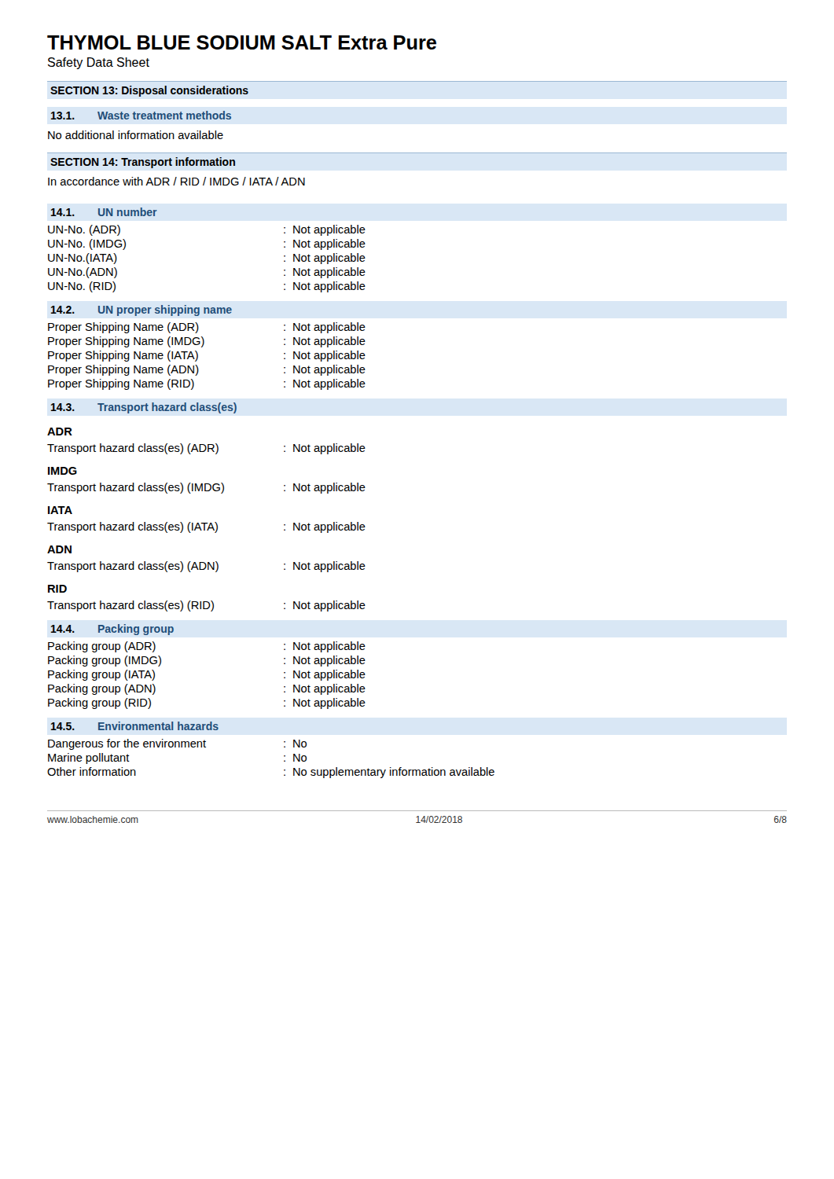THYMOL BLUE SODIUM SALT Extra Pure
Safety Data Sheet
SECTION 13: Disposal considerations
13.1. Waste treatment methods
No additional information available
SECTION 14: Transport information
In accordance with ADR / RID / IMDG / IATA / ADN
14.1. UN number
| UN-No. (ADR) | : | Not applicable |
| UN-No. (IMDG) | : | Not applicable |
| UN-No.(IATA) | : | Not applicable |
| UN-No.(ADN) | : | Not applicable |
| UN-No. (RID) | : | Not applicable |
14.2. UN proper shipping name
| Proper Shipping Name (ADR) | : | Not applicable |
| Proper Shipping Name (IMDG) | : | Not applicable |
| Proper Shipping Name (IATA) | : | Not applicable |
| Proper Shipping Name (ADN) | : | Not applicable |
| Proper Shipping Name (RID) | : | Not applicable |
14.3. Transport hazard class(es)
ADR
| Transport hazard class(es) (ADR) | : | Not applicable |
IMDG
| Transport hazard class(es) (IMDG) | : | Not applicable |
IATA
| Transport hazard class(es) (IATA) | : | Not applicable |
ADN
| Transport hazard class(es) (ADN) | : | Not applicable |
RID
| Transport hazard class(es) (RID) | : | Not applicable |
14.4. Packing group
| Packing group (ADR) | : | Not applicable |
| Packing group (IMDG) | : | Not applicable |
| Packing group (IATA) | : | Not applicable |
| Packing group (ADN) | : | Not applicable |
| Packing group (RID) | : | Not applicable |
14.5. Environmental hazards
| Dangerous for the environment | : | No |
| Marine pollutant | : | No |
| Other information | : | No supplementary information available |
www.lobachemie.com
14/02/2018
6/8